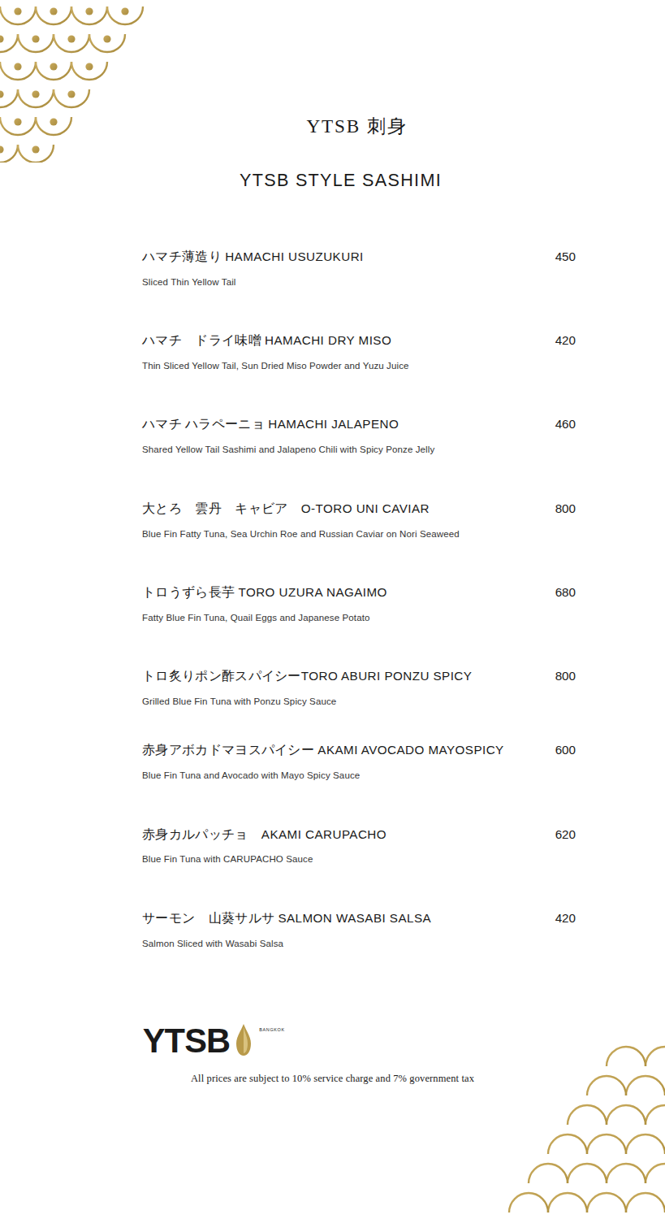YTSB 刺身
YTSB STYLE SASHIMI
ハマチ薄造り HAMACHI USUZUKURI 450
Sliced Thin Yellow Tail
ハマチ　ドライ味噌 HAMACHI DRY MISO 420
Thin Sliced Yellow Tail, Sun Dried Miso Powder and Yuzu Juice
ハマチ ハラペーニョ HAMACHI JALAPENO 460
Shared Yellow Tail Sashimi and Jalapeno Chili with Spicy Ponze Jelly
大とろ　雲丹　キャビア　O-TORO UNI CAVIAR 800
Blue Fin Fatty Tuna, Sea Urchin Roe and Russian Caviar on Nori Seaweed
トロうずら長芋 TORO UZURA NAGAIMO 680
Fatty Blue Fin Tuna, Quail Eggs and Japanese Potato
トロ炙りポン酢スパイシーTORO ABURI PONZU SPICY 800
Grilled Blue Fin Tuna with Ponzu Spicy Sauce
赤身アボカドマヨスパイシー AKAMI AVOCADO MAYOSPICY 600
Blue Fin Tuna and Avocado with Mayo Spicy Sauce
赤身カルパッチョ　AKAMI CARUPACHO 620
Blue Fin Tuna with CARUPACHO Sauce
サーモン　山葵サルサ SALMON WASABI SALSA 420
Salmon Sliced with Wasabi Salsa
YTSB BANGKOK
All prices are subject to 10% service charge and 7% government tax